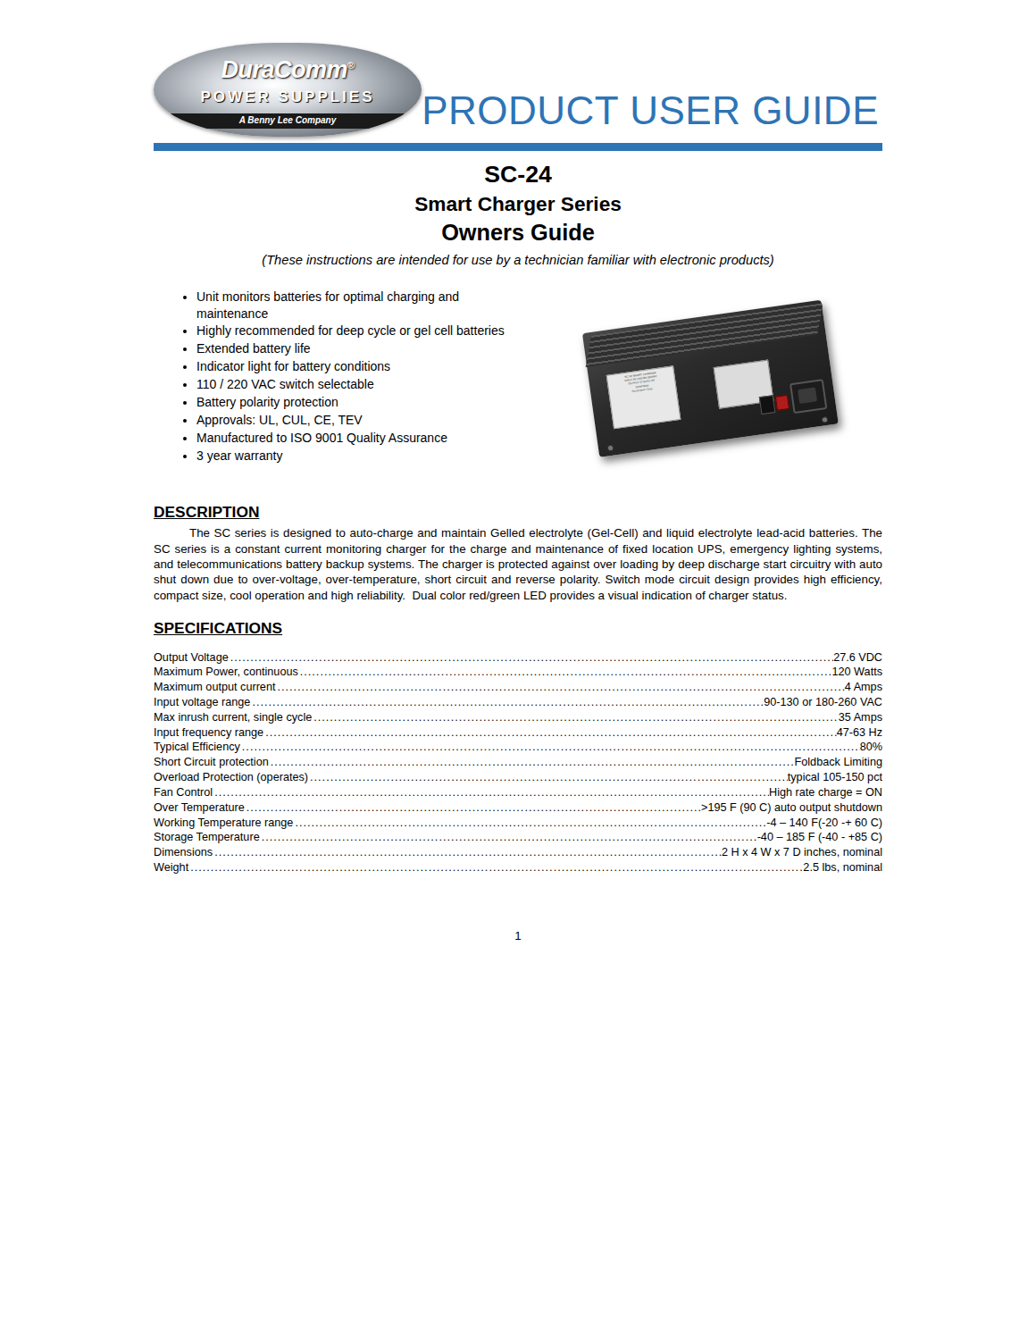DuraComm®
POWER SUPPLIES
A Benny Lee Company
PRODUCT USER GUIDE
SC-24
Smart Charger Series
Owners Guide
(These instructions are intended for use by a technician familiar with electronic products)
Unit monitors batteries for optimal charging and maintenance
Highly recommended for deep cycle or gel cell batteries
Extended battery life
Indicator light for battery conditions
110 / 220 VAC switch selectable
Battery polarity protection
Approvals: UL, CUL, CE, TEV
Manufactured to ISO 9001 Quality Assurance
3 year warranty
SC-24 SMART CHARGER
INPUT 90-130/180-260VAC
OUTPUT 27.6VDC 4A
120W MAX
DuraComm Corp.
DESCRIPTION
The SC series is designed to auto-charge and maintain Gelled electrolyte (Gel-Cell) and liquid electrolyte lead-acid batteries. The SC series is a constant current monitoring charger for the charge and maintenance of fixed location UPS, emergency lighting systems, and telecommunications battery backup systems. The charger is protected against over loading by deep discharge start circuitry with auto shut down due to over-voltage, over-temperature, short circuit and reverse polarity. Switch mode circuit design provides high efficiency, compact size, cool operation and high reliability. Dual color red/green LED provides a visual indication of charger status.
SPECIFICATIONS
Output Voltage.................................................................................................................................................................................................. 27.6 VDC
Maximum Power, continuous.................................................................................................................................................................. 120 Watts
Maximum output current......................................................................................................................................................................... 4 Amps
Input voltage range......................................................................................................................................................... 90-130 or 180-260 VAC
Max inrush current, single cycle............................................................................................................................................................. 35 Amps
Input frequency range......................................................................................................................................................................... 47-63 Hz
Typical Efficiency..................................................................................................................................................................................... 80%
Short Circuit protection......................................................................................................................................................... Foldback Limiting
Overload Protection (operates)......................................................................................................................................... typical 105-150 pct
Fan Control......................................................................................................................................................... High rate charge = ON
Over Temperature.........................................................................................................................>195 F (90 C) auto output shutdown
Working Temperature range.........................................................................................................................................-4 – 140 F(-20 -+ 60 C)
Storage Temperature.........................................................................................................................................-40 – 185 F (-40 - +85 C)
Dimensions......................................................................................................................................... 2 H x 4 W x 7 D inches, nominal
Weight......................................................................................................................................................................... 2.5 lbs, nominal
1